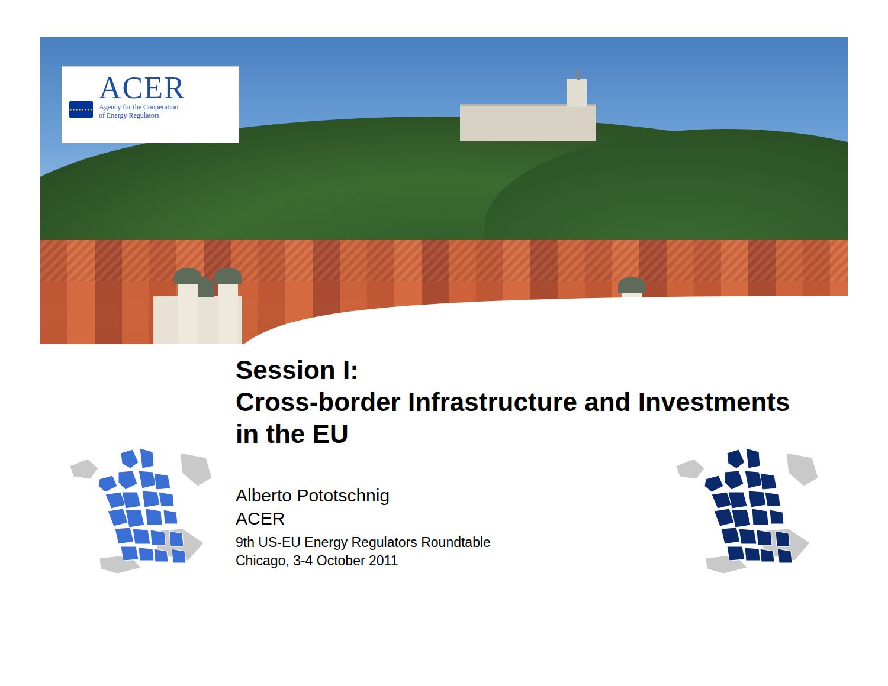ACER
Agency for the Cooperation
of Energy Regulators
Session I:
Cross-border Infrastructure and Investments in the EU
Alberto Pototschnig
ACER 9th US-EU Energy Regulators Roundtable
Chicago, 3-4 October 2011